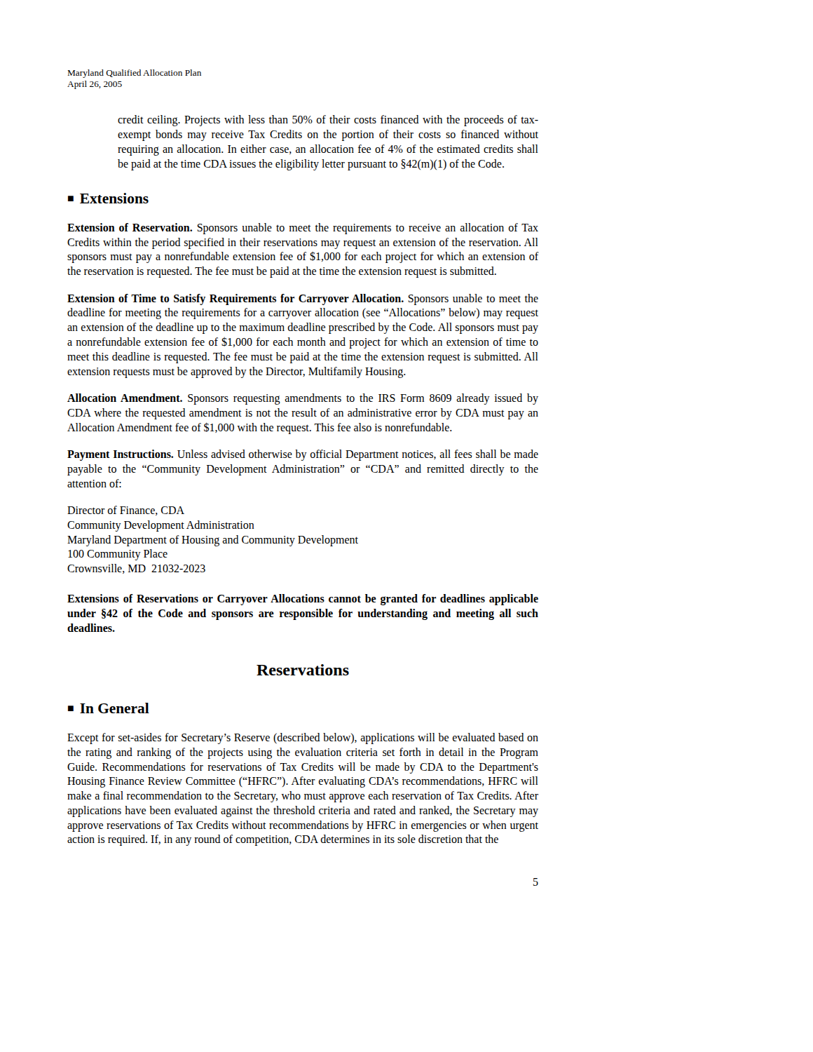Maryland Qualified Allocation Plan
April 26, 2005
credit ceiling. Projects with less than 50% of their costs financed with the proceeds of tax-exempt bonds may receive Tax Credits on the portion of their costs so financed without requiring an allocation. In either case, an allocation fee of 4% of the estimated credits shall be paid at the time CDA issues the eligibility letter pursuant to §42(m)(1) of the Code.
Extensions
Extension of Reservation. Sponsors unable to meet the requirements to receive an allocation of Tax Credits within the period specified in their reservations may request an extension of the reservation. All sponsors must pay a nonrefundable extension fee of $1,000 for each project for which an extension of the reservation is requested. The fee must be paid at the time the extension request is submitted.
Extension of Time to Satisfy Requirements for Carryover Allocation. Sponsors unable to meet the deadline for meeting the requirements for a carryover allocation (see “Allocations” below) may request an extension of the deadline up to the maximum deadline prescribed by the Code. All sponsors must pay a nonrefundable extension fee of $1,000 for each month and project for which an extension of time to meet this deadline is requested. The fee must be paid at the time the extension request is submitted. All extension requests must be approved by the Director, Multifamily Housing.
Allocation Amendment. Sponsors requesting amendments to the IRS Form 8609 already issued by CDA where the requested amendment is not the result of an administrative error by CDA must pay an Allocation Amendment fee of $1,000 with the request. This fee also is nonrefundable.
Payment Instructions. Unless advised otherwise by official Department notices, all fees shall be made payable to the “Community Development Administration” or “CDA” and remitted directly to the attention of:
Director of Finance, CDA
Community Development Administration
Maryland Department of Housing and Community Development
100 Community Place
Crownsville, MD 21032-2023
Extensions of Reservations or Carryover Allocations cannot be granted for deadlines applicable under §42 of the Code and sponsors are responsible for understanding and meeting all such deadlines.
Reservations
In General
Except for set-asides for Secretary’s Reserve (described below), applications will be evaluated based on the rating and ranking of the projects using the evaluation criteria set forth in detail in the Program Guide. Recommendations for reservations of Tax Credits will be made by CDA to the Department's Housing Finance Review Committee (“HFRC”). After evaluating CDA’s recommendations, HFRC will make a final recommendation to the Secretary, who must approve each reservation of Tax Credits. After applications have been evaluated against the threshold criteria and rated and ranked, the Secretary may approve reservations of Tax Credits without recommendations by HFRC in emergencies or when urgent action is required. If, in any round of competition, CDA determines in its sole discretion that the
5